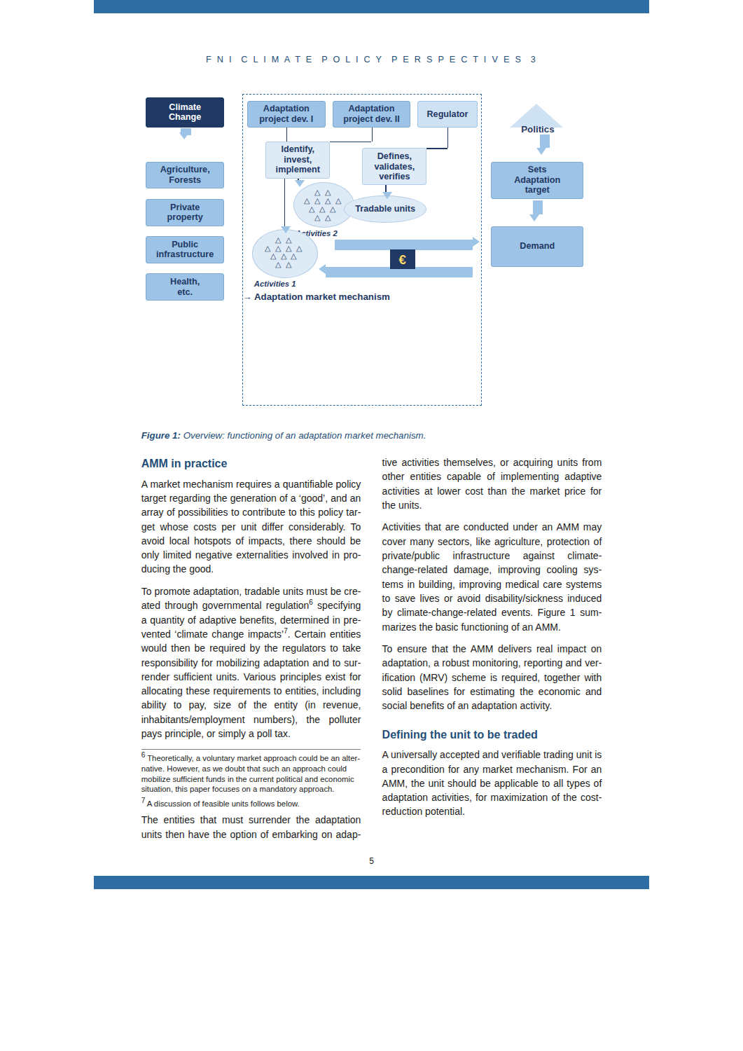F N I C L I M A T E P O L I C Y P E R S P E C T I V E S 3
Climate
Change
Agriculture,
Forests
Private
property
Public
infrastructure
Health,
etc.
Adaptation
project dev. I
Adaptation
project dev. II
Regulator
Identify,
invest,
implement
Defines,
validates,
verifies
△ △
△ △ △ △
△ △ △
△ △
Activities 2
△ △
△ △ △ △
△ △ △
△ △
Activities 1
Tradable units
Politics
Sets
Adaptation
target
Demand
€
→ Adaptation market mechanism
Figure 1: Overview: functioning of an adaptation market mechanism.
AMM in practice
A market mechanism requires a quantifiable policy target regarding the generation of a ‘good’, and an array of possibilities to contribute to this policy target whose costs per unit differ considerably. To avoid local hotspots of impacts, there should be only limited negative externalities involved in producing the good.
To promote adaptation, tradable units must be created through governmental regulation6 specifying a quantity of adaptive benefits, determined in prevented ‘climate change impacts’7. Certain entities would then be required by the regulators to take responsibility for mobilizing adaptation and to surrender sufficient units. Various principles exist for allocating these requirements to entities, including ability to pay, size of the entity (in revenue, inhabitants/employment numbers), the polluter pays principle, or simply a poll tax.
6 Theoretically, a voluntary market approach could be an alternative. However, as we doubt that such an approach could mobilize sufficient funds in the current political and economic situation, this paper focuses on a mandatory approach.
7 A discussion of feasible units follows below.
The entities that must surrender the adaptation units then have the option of embarking on adaptive activities themselves, or acquiring units from other entities capable of implementing adaptive activities at lower cost than the market price for the units.
Activities that are conducted under an AMM may cover many sectors, like agriculture, protection of private/public infrastructure against climate-change-related damage, improving cooling systems in building, improving medical care systems to save lives or avoid disability/sickness induced by climate-change-related events. Figure 1 summarizes the basic functioning of an AMM.
To ensure that the AMM delivers real impact on adaptation, a robust monitoring, reporting and verification (MRV) scheme is required, together with solid baselines for estimating the economic and social benefits of an adaptation activity.
Defining the unit to be traded
A universally accepted and verifiable trading unit is a precondition for any market mechanism. For an AMM, the unit should be applicable to all types of adaptation activities, for maximization of the cost-reduction potential.
5